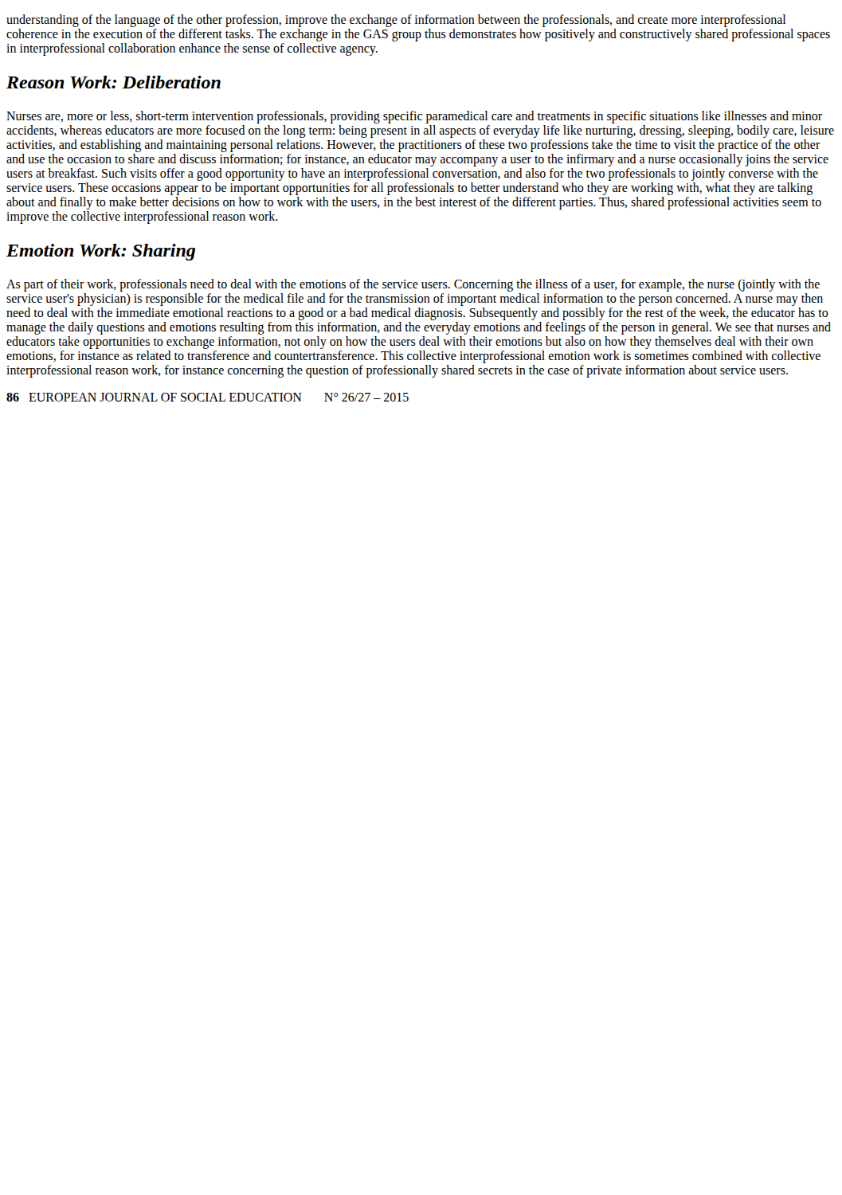understanding of the language of the other profession, improve the exchange of information between the professionals, and create more interprofessional coherence in the execution of the different tasks. The exchange in the GAS group thus demonstrates how positively and constructively shared professional spaces in interprofessional collaboration enhance the sense of collective agency.
Reason Work: Deliberation
Nurses are, more or less, short-term intervention professionals, providing specific paramedical care and treatments in specific situations like illnesses and minor accidents, whereas educators are more focused on the long term: being present in all aspects of everyday life like nurturing, dressing, sleeping, bodily care, leisure activities, and establishing and maintaining personal relations. However, the practitioners of these two professions take the time to visit the practice of the other and use the occasion to share and discuss information; for instance, an educator may accompany a user to the infirmary and a nurse occasionally joins the service users at breakfast. Such visits offer a good opportunity to have an interprofessional conversation, and also for the two professionals to jointly converse with the service users. These occasions appear to be important opportunities for all professionals to better understand who they are working with, what they are talking about and finally to make better decisions on how to work with the users, in the best interest of the different parties. Thus, shared professional activities seem to improve the collective interprofessional reason work.
Emotion Work: Sharing
As part of their work, professionals need to deal with the emotions of the service users. Concerning the illness of a user, for example, the nurse (jointly with the service user's physician) is responsible for the medical file and for the transmission of important medical information to the person concerned. A nurse may then need to deal with the immediate emotional reactions to a good or a bad medical diagnosis. Subsequently and possibly for the rest of the week, the educator has to manage the daily questions and emotions resulting from this information, and the everyday emotions and feelings of the person in general. We see that nurses and educators take opportunities to exchange information, not only on how the users deal with their emotions but also on how they themselves deal with their own emotions, for instance as related to transference and countertransference. This collective interprofessional emotion work is sometimes combined with collective interprofessional reason work, for instance concerning the question of professionally shared secrets in the case of private information about service users.
86 EUROPEAN JOURNAL OF SOCIAL EDUCATION N° 26/27 – 2015